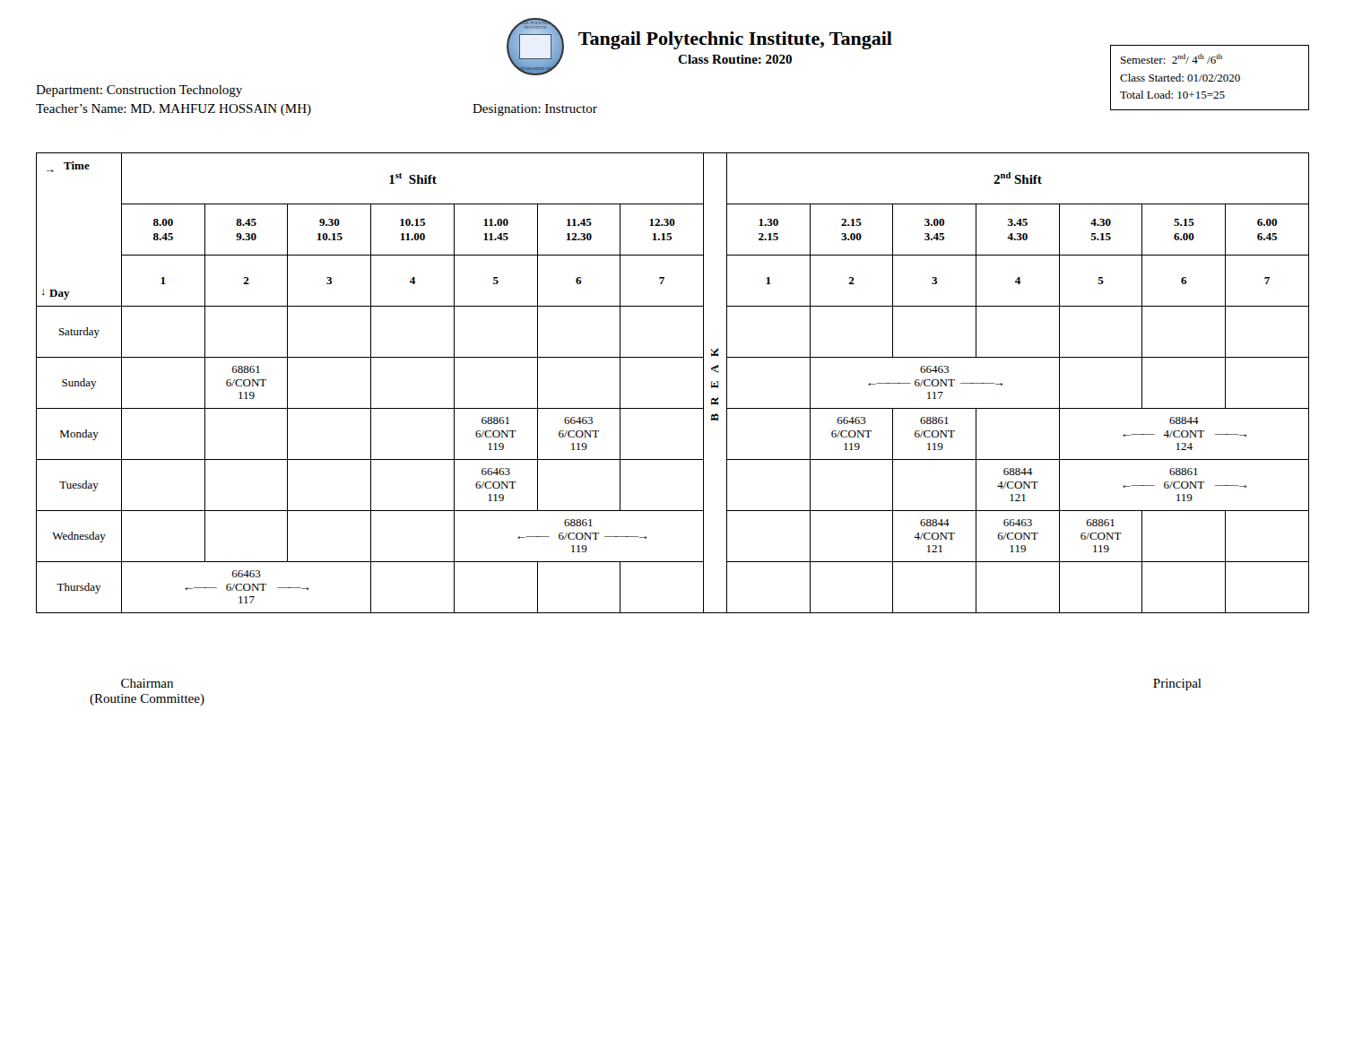TANGAIL POLYTECHNIC INSTITUTE
ESTABLISHED 1962
Tangail Polytechnic Institute, Tangail
Class Routine: 2020
Semester: 2nd/ 4th /6th
Class Started: 01/02/2020
Total Load: 10+15=25
Department: Construction Technology
Teacher’s Name: MD. MAHFUZ HOSSAIN (MH) Designation: Instructor
| → Time ↓ Day | 1 st Shift | B R E A K | 2 nd Shift |
| --- | --- | --- | --- |
| 8.00 8.45 | 8.45 9.30 | 9.30 10.15 | 10.15 11.00 | 11.00 11.45 | 11.45 12.30 | 12.30 1.15 | 1.30 2.15 | 2.15 3.00 | 3.00 3.45 | 3.45 4.30 | 4.30 5.15 | 5.15 6.00 | 6.00 6.45 |
| 1 | 2 | 3 | 4 | 5 | 6 | 7 | 1 | 2 | 3 | 4 | 5 | 6 | 7 |
| Saturday | | | | | | | | | | | | | | |
| Sunday | | 68861 6/CONT 119 | | | | | | | ←——— 66463 6/CONT 117 ———→ | | | |
| Monday | | | | | 68861 6/CONT 119 | 66463 6/CONT 119 | | | 66463 6/CONT 119 | 68861 6/CONT 119 | | ←—— 68844 4/CONT 124 ——→ |
| Tuesday | | | | | 66463 6/CONT 119 | | | | | | 68844 4/CONT 121 | ←—— 68861 6/CONT 119 ——→ |
| Wednesday | | | | | ←—— 68861 6/CONT 119 ———→ | | | 68844 4/CONT 121 | 66463 6/CONT 119 | 68861 6/CONT 119 | | |
| Thursday | ←—— 66463 6/CONT 117 ——→ | | | | | | | | | | | |
Chairman
(Routine Committee)
Principal